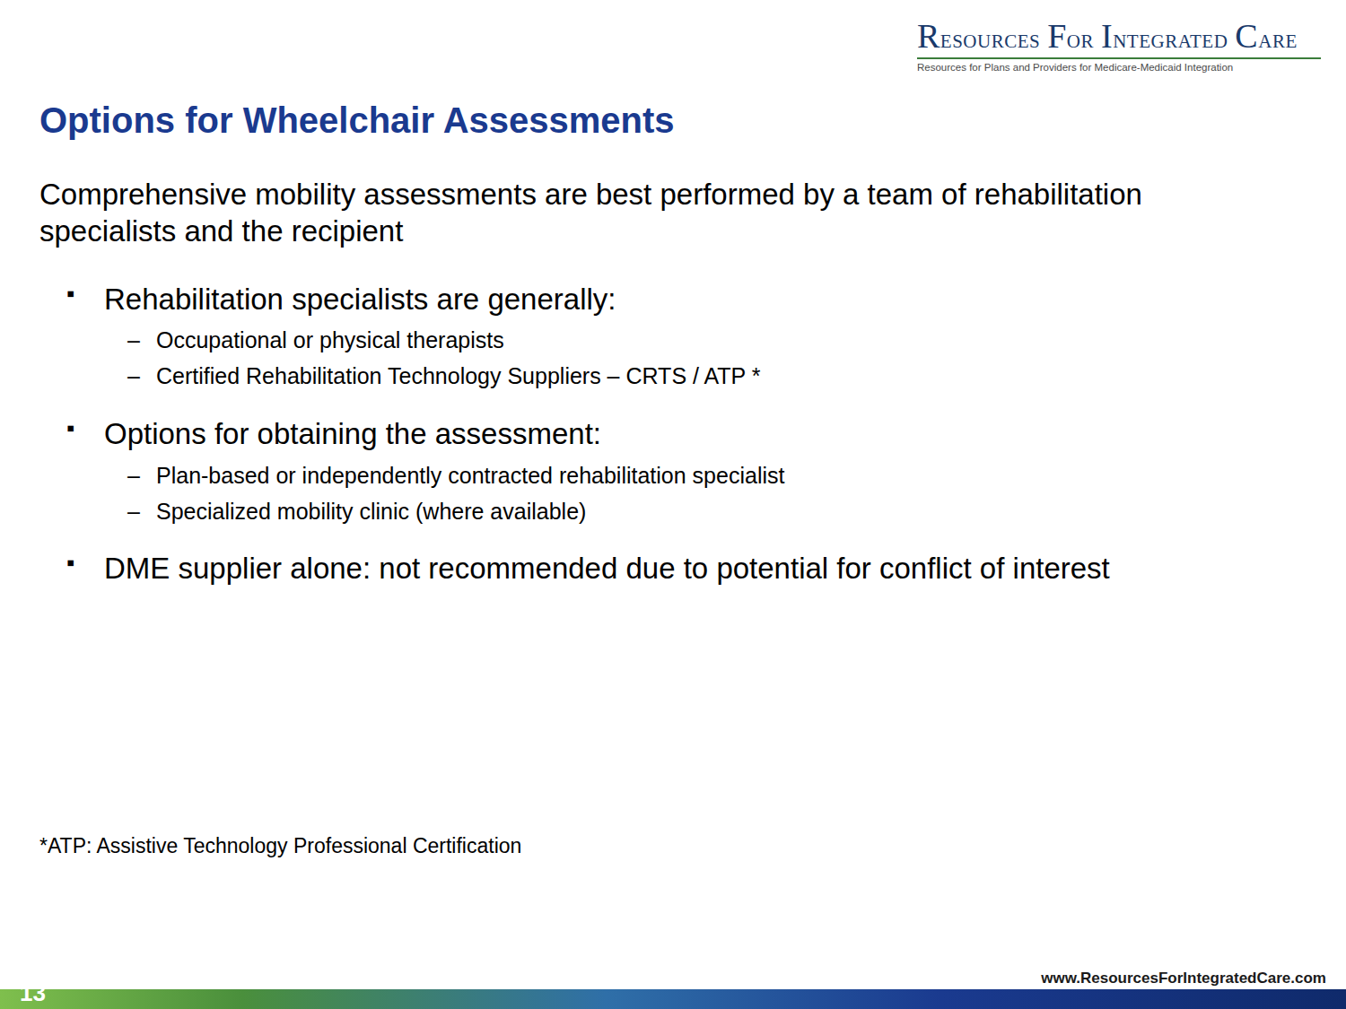Resources For Integrated Care
Resources for Plans and Providers for Medicare-Medicaid Integration
Options for Wheelchair Assessments
Comprehensive mobility assessments are best performed by a team of rehabilitation specialists and the recipient
Rehabilitation specialists are generally:
Occupational or physical therapists
Certified Rehabilitation Technology Suppliers – CRTS / ATP *
Options for obtaining the assessment:
Plan-based or independently contracted rehabilitation specialist
Specialized mobility clinic (where available)
DME supplier alone: not recommended due to potential for conflict of interest
*ATP: Assistive Technology Professional Certification
www.ResourcesForIntegratedCare.com
13